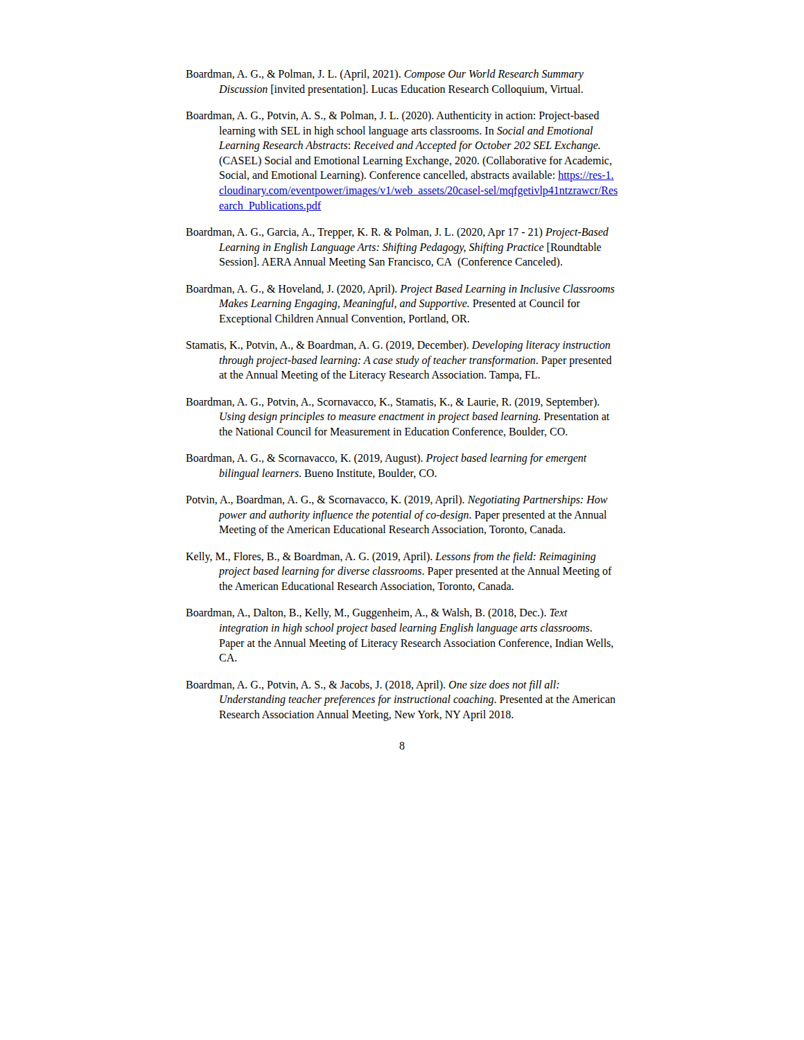Boardman, A. G., & Polman, J. L. (April, 2021). Compose Our World Research Summary Discussion [invited presentation]. Lucas Education Research Colloquium, Virtual.
Boardman, A. G., Potvin, A. S., & Polman, J. L. (2020). Authenticity in action: Project-based learning with SEL in high school language arts classrooms. In Social and Emotional Learning Research Abstracts: Received and Accepted for October 202 SEL Exchange. (CASEL) Social and Emotional Learning Exchange, 2020. (Collaborative for Academic, Social, and Emotional Learning). Conference cancelled, abstracts available: https://res-1.cloudinary.com/eventpower/images/v1/web_assets/20casel-sel/mqfgetivlp41ntzrawcr/Research_Publications.pdf
Boardman, A. G., Garcia, A., Trepper, K. R. & Polman, J. L. (2020, Apr 17 - 21) Project-Based Learning in English Language Arts: Shifting Pedagogy, Shifting Practice [Roundtable Session]. AERA Annual Meeting San Francisco, CA (Conference Canceled).
Boardman, A. G., & Hoveland, J. (2020, April). Project Based Learning in Inclusive Classrooms Makes Learning Engaging, Meaningful, and Supportive. Presented at Council for Exceptional Children Annual Convention, Portland, OR.
Stamatis, K., Potvin, A., & Boardman, A. G. (2019, December). Developing literacy instruction through project-based learning: A case study of teacher transformation. Paper presented at the Annual Meeting of the Literacy Research Association. Tampa, FL.
Boardman, A. G., Potvin, A., Scornavacco, K., Stamatis, K., & Laurie, R. (2019, September). Using design principles to measure enactment in project based learning. Presentation at the National Council for Measurement in Education Conference, Boulder, CO.
Boardman, A. G., & Scornavacco, K. (2019, August). Project based learning for emergent bilingual learners. Bueno Institute, Boulder, CO.
Potvin, A., Boardman, A. G., & Scornavacco, K. (2019, April). Negotiating Partnerships: How power and authority influence the potential of co-design. Paper presented at the Annual Meeting of the American Educational Research Association, Toronto, Canada.
Kelly, M., Flores, B., & Boardman, A. G. (2019, April). Lessons from the field: Reimagining project based learning for diverse classrooms. Paper presented at the Annual Meeting of the American Educational Research Association, Toronto, Canada.
Boardman, A., Dalton, B., Kelly, M., Guggenheim, A., & Walsh, B. (2018, Dec.). Text integration in high school project based learning English language arts classrooms. Paper at the Annual Meeting of Literacy Research Association Conference, Indian Wells, CA.
Boardman, A. G., Potvin, A. S., & Jacobs, J. (2018, April). One size does not fill all: Understanding teacher preferences for instructional coaching. Presented at the American Research Association Annual Meeting, New York, NY April 2018.
8